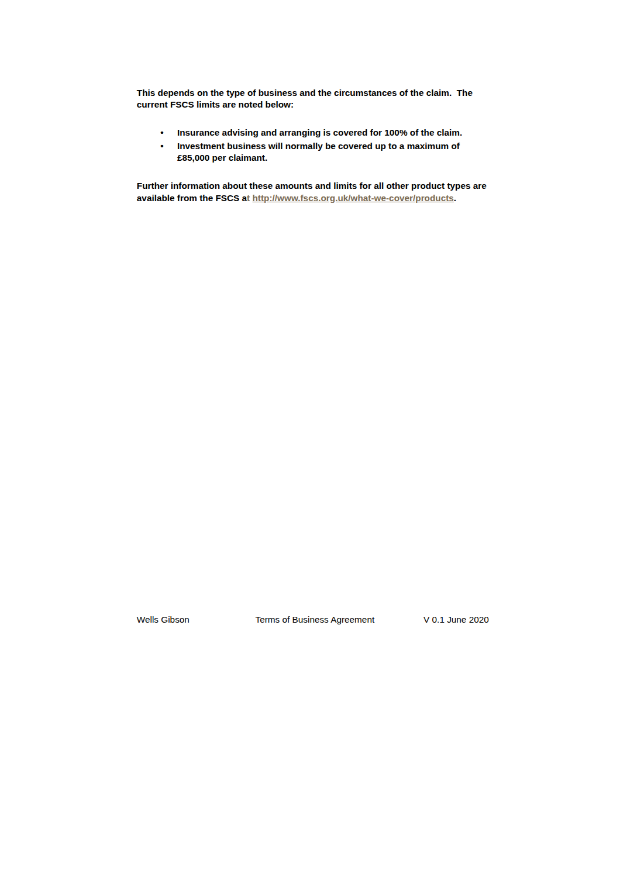This depends on the type of business and the circumstances of the claim. The current FSCS limits are noted below:
Insurance advising and arranging is covered for 100% of the claim.
Investment business will normally be covered up to a maximum of £85,000 per claimant.
Further information about these amounts and limits for all other product types are available from the FSCS at http://www.fscs.org.uk/what-we-cover/products.
Wells Gibson
Terms of Business Agreement
V 0.1 June 2020